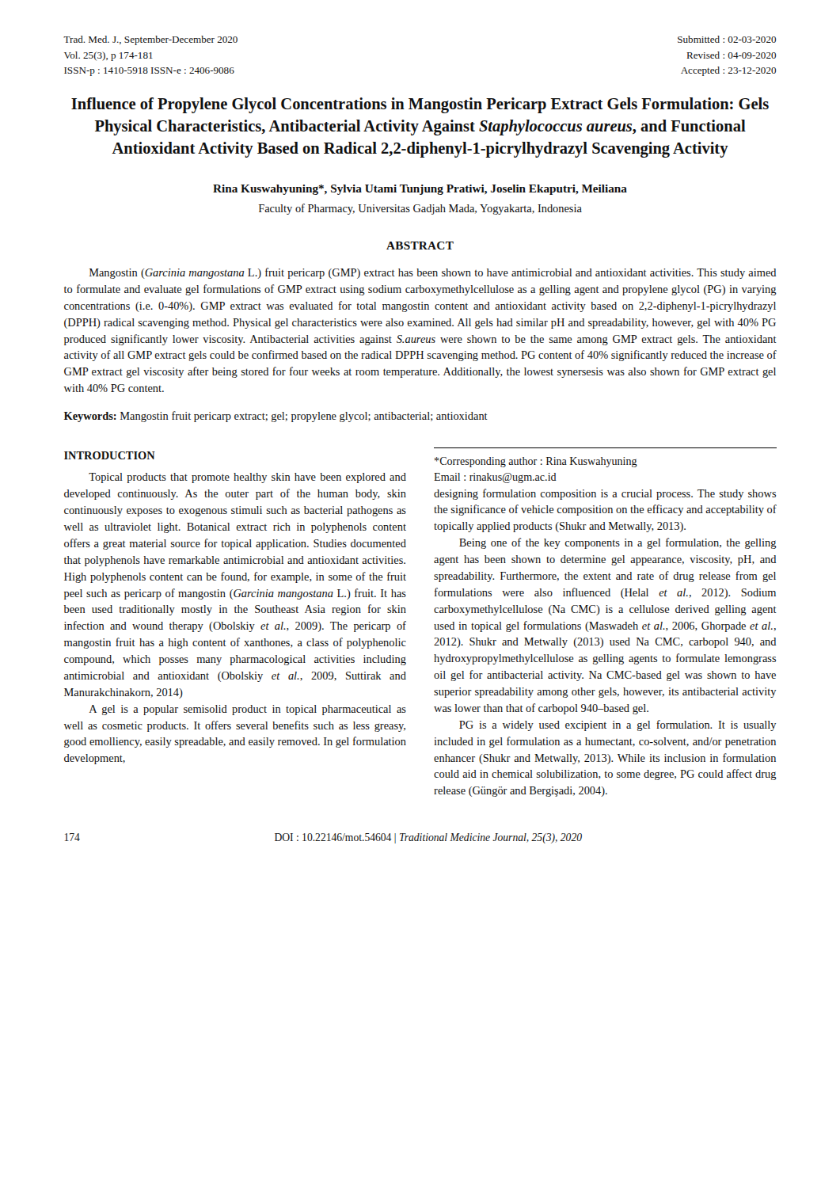Trad. Med. J., September-December 2020 Vol. 25(3), p 174-181 ISSN-p : 1410-5918 ISSN-e : 2406-9086
Submitted : 02-03-2020 Revised : 04-09-2020 Accepted : 23-12-2020
Influence of Propylene Glycol Concentrations in Mangostin Pericarp Extract Gels Formulation: Gels Physical Characteristics, Antibacterial Activity Against Staphylococcus aureus, and Functional Antioxidant Activity Based on Radical 2,2-diphenyl-1-picrylhydrazyl Scavenging Activity
Rina Kuswahyuning*, Sylvia Utami Tunjung Pratiwi, Joselin Ekaputri, Meiliana
Faculty of Pharmacy, Universitas Gadjah Mada, Yogyakarta, Indonesia
ABSTRACT
Mangostin (Garcinia mangostana L.) fruit pericarp (GMP) extract has been shown to have antimicrobial and antioxidant activities. This study aimed to formulate and evaluate gel formulations of GMP extract using sodium carboxymethylcellulose as a gelling agent and propylene glycol (PG) in varying concentrations (i.e. 0-40%). GMP extract was evaluated for total mangostin content and antioxidant activity based on 2,2-diphenyl-1-picrylhydrazyl (DPPH) radical scavenging method. Physical gel characteristics were also examined. All gels had similar pH and spreadability, however, gel with 40% PG produced significantly lower viscosity. Antibacterial activities against S.aureus were shown to be the same among GMP extract gels. The antioxidant activity of all GMP extract gels could be confirmed based on the radical DPPH scavenging method. PG content of 40% significantly reduced the increase of GMP extract gel viscosity after being stored for four weeks at room temperature. Additionally, the lowest synersesis was also shown for GMP extract gel with 40% PG content.
Keywords: Mangostin fruit pericarp extract; gel; propylene glycol; antibacterial; antioxidant
INTRODUCTION
Topical products that promote healthy skin have been explored and developed continuously. As the outer part of the human body, skin continuously exposes to exogenous stimuli such as bacterial pathogens as well as ultraviolet light. Botanical extract rich in polyphenols content offers a great material source for topical application. Studies documented that polyphenols have remarkable antimicrobial and antioxidant activities. High polyphenols content can be found, for example, in some of the fruit peel such as pericarp of mangostin (Garcinia mangostana L.) fruit. It has been used traditionally mostly in the Southeast Asia region for skin infection and wound therapy (Obolskiy et al., 2009). The pericarp of mangostin fruit has a high content of xanthones, a class of polyphenolic compound, which posses many pharmacological activities including antimicrobial and antioxidant (Obolskiy et al., 2009, Suttirak and Manurakchinakorn, 2014)
A gel is a popular semisolid product in topical pharmaceutical as well as cosmetic products. It offers several benefits such as less greasy, good emolliency, easily spreadable, and easily removed. In gel formulation development,
*Corresponding author : Rina Kuswahyuning
Email : rinakus@ugm.ac.id
designing formulation composition is a crucial process. The study shows the significance of vehicle composition on the efficacy and acceptability of topically applied products (Shukr and Metwally, 2013).
Being one of the key components in a gel formulation, the gelling agent has been shown to determine gel appearance, viscosity, pH, and spreadability. Furthermore, the extent and rate of drug release from gel formulations were also influenced (Helal et al., 2012). Sodium carboxymethylcellulose (Na CMC) is a cellulose derived gelling agent used in topical gel formulations (Maswadeh et al., 2006, Ghorpade et al., 2012). Shukr and Metwally (2013) used Na CMC, carbopol 940, and hydroxypropylmethylcellulose as gelling agents to formulate lemongrass oil gel for antibacterial activity. Na CMC-based gel was shown to have superior spreadability among other gels, however, its antibacterial activity was lower than that of carbopol 940–based gel.
PG is a widely used excipient in a gel formulation. It is usually included in gel formulation as a humectant, co-solvent, and/or penetration enhancer (Shukr and Metwally, 2013). While its inclusion in formulation could aid in chemical solubilization, to some degree, PG could affect drug release (Güngör and Bergişadi, 2004).
174
DOI : 10.22146/mot.54604 | Traditional Medicine Journal, 25(3), 2020